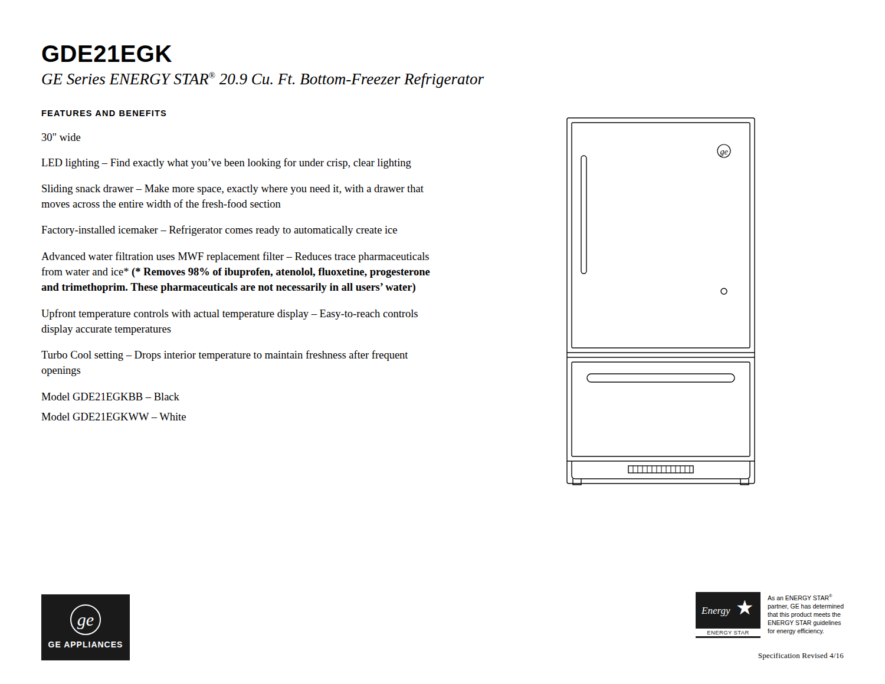GDE21EGK
GE Series ENERGY STAR® 20.9 Cu. Ft. Bottom-Freezer Refrigerator
FEATURES AND BENEFITS
30" wide
LED lighting – Find exactly what you’ve been looking for under crisp, clear lighting
Sliding snack drawer – Make more space, exactly where you need it, with a drawer that moves across the entire width of the fresh-food section
Factory-installed icemaker – Refrigerator comes ready to automatically create ice
Advanced water filtration uses MWF replacement filter – Reduces trace pharmaceuticals from water and ice* (* Removes 98% of ibuprofen, atenolol, fluoxetine, progesterone and trimethoprim. These pharmaceuticals are not necessarily in all users’ water)
Upfront temperature controls with actual temperature display – Easy-to-reach controls display accurate temperatures
Turbo Cool setting – Drops interior temperature to maintain freshness after frequent openings
Model GDE21EGKBB – Black
Model GDE21EGKWW – White
ge
ge
GE APPLIANCES
Energy
★
ENERGY STAR
As an ENERGY STAR®
partner, GE has determined
that this product meets the
ENERGY STAR guidelines
for energy efficiency.
Specification Revised 4/16